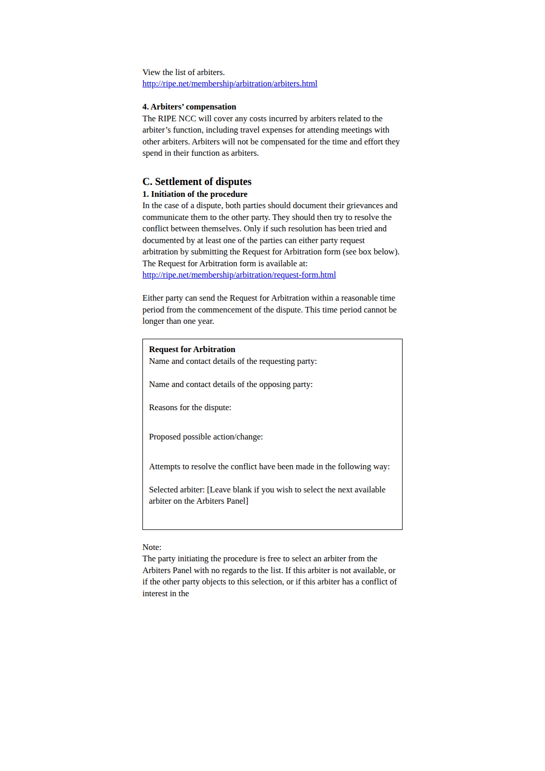View the list of arbiters.
http://ripe.net/membership/arbitration/arbiters.html
4. Arbiters’ compensation
The RIPE NCC will cover any costs incurred by arbiters related to the arbiter’s function, including travel expenses for attending meetings with other arbiters. Arbiters will not be compensated for the time and effort they spend in their function as arbiters.
C. Settlement of disputes
1. Initiation of the procedure
In the case of a dispute, both parties should document their grievances and communicate them to the other party. They should then try to resolve the conflict between themselves. Only if such resolution has been tried and documented by at least one of the parties can either party request arbitration by submitting the Request for Arbitration form (see box below). The Request for Arbitration form is available at:
http://ripe.net/membership/arbitration/request-form.html
Either party can send the Request for Arbitration within a reasonable time period from the commencement of the dispute. This time period cannot be longer than one year.
Request for Arbitration
Name and contact details of the requesting party:
Name and contact details of the opposing party:
Reasons for the dispute:
Proposed possible action/change:
Attempts to resolve the conflict have been made in the following way:
Selected arbiter: [Leave blank if you wish to select the next available arbiter on the Arbiters Panel]
Note:
The party initiating the procedure is free to select an arbiter from the Arbiters Panel with no regards to the list. If this arbiter is not available, or if the other party objects to this selection, or if this arbiter has a conflict of interest in the